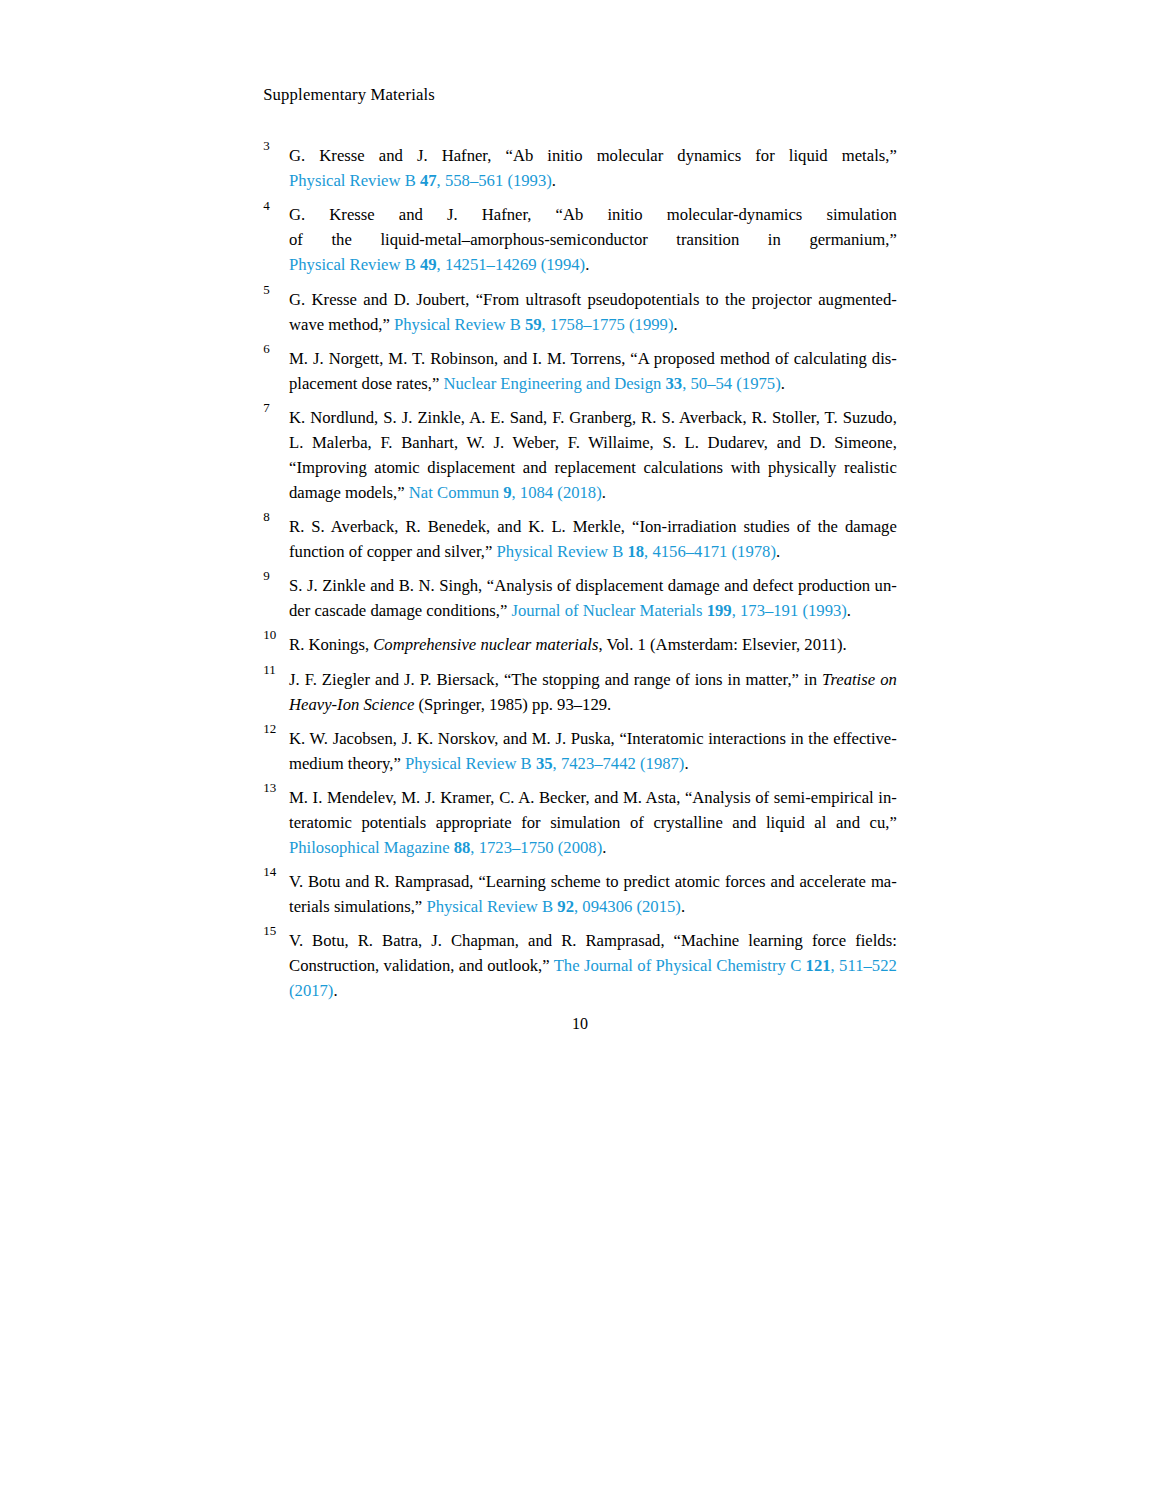Supplementary Materials
3 G. Kresse and J. Hafner, “Ab initio molecular dynamics for liquid metals,” Physical Review B 47, 558–561 (1993).
4 G. Kresse and J. Hafner, “Ab initio molecular-dynamics simulation of the liquid-metal–amorphous-semiconductor transition in germanium,” Physical Review B 49, 14251–14269 (1994).
5 G. Kresse and D. Joubert, “From ultrasoft pseudopotentials to the projector augmented-wave method,” Physical Review B 59, 1758–1775 (1999).
6 M. J. Norgett, M. T. Robinson, and I. M. Torrens, “A proposed method of calculating displacement dose rates,” Nuclear Engineering and Design 33, 50–54 (1975).
7 K. Nordlund, S. J. Zinkle, A. E. Sand, F. Granberg, R. S. Averback, R. Stoller, T. Suzudo, L. Malerba, F. Banhart, W. J. Weber, F. Willaime, S. L. Dudarev, and D. Simeone, “Improving atomic displacement and replacement calculations with physically realistic damage models,” Nat Commun 9, 1084 (2018).
8 R. S. Averback, R. Benedek, and K. L. Merkle, “Ion-irradiation studies of the damage function of copper and silver,” Physical Review B 18, 4156–4171 (1978).
9 S. J. Zinkle and B. N. Singh, “Analysis of displacement damage and defect production under cascade damage conditions,” Journal of Nuclear Materials 199, 173–191 (1993).
10 R. Konings, Comprehensive nuclear materials, Vol. 1 (Amsterdam: Elsevier, 2011).
11 J. F. Ziegler and J. P. Biersack, “The stopping and range of ions in matter,” in Treatise on Heavy-Ion Science (Springer, 1985) pp. 93–129.
12 K. W. Jacobsen, J. K. Norskov, and M. J. Puska, “Interatomic interactions in the effective-medium theory,” Physical Review B 35, 7423–7442 (1987).
13 M. I. Mendelev, M. J. Kramer, C. A. Becker, and M. Asta, “Analysis of semi-empirical interatomic potentials appropriate for simulation of crystalline and liquid al and cu,” Philosophical Magazine 88, 1723–1750 (2008).
14 V. Botu and R. Ramprasad, “Learning scheme to predict atomic forces and accelerate materials simulations,” Physical Review B 92, 094306 (2015).
15 V. Botu, R. Batra, J. Chapman, and R. Ramprasad, “Machine learning force fields: Construction, validation, and outlook,” The Journal of Physical Chemistry C 121, 511–522 (2017).
10